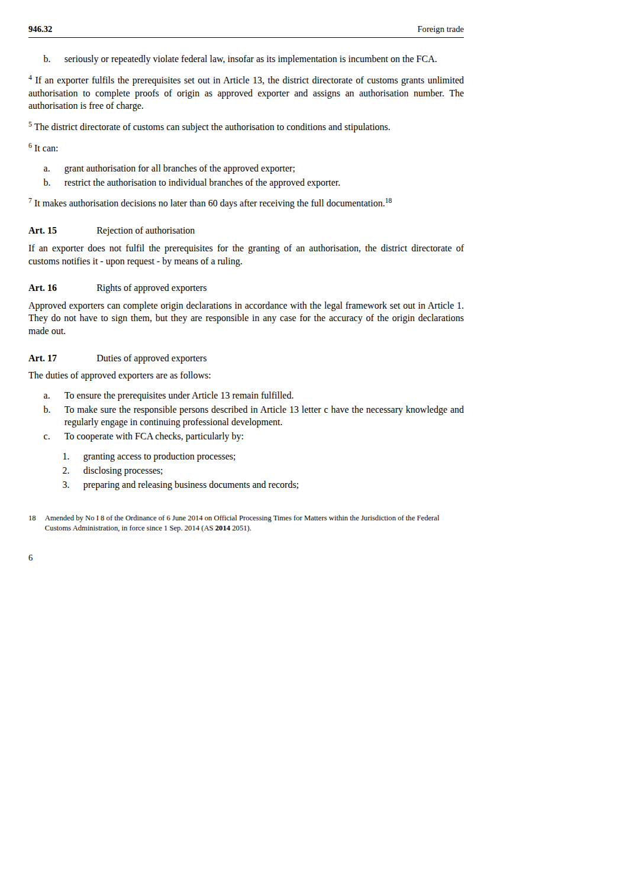946.32
Foreign trade
b.
seriously or repeatedly violate federal law, insofar as its implementation is incumbent on the FCA.
4 If an exporter fulfils the prerequisites set out in Article 13, the district directorate of customs grants unlimited authorisation to complete proofs of origin as approved exporter and assigns an authorisation number. The authorisation is free of charge.
5 The district directorate of customs can subject the authorisation to conditions and stipulations.
6 It can:
a.
grant authorisation for all branches of the approved exporter;
b.
restrict the authorisation to individual branches of the approved exporter.
7 It makes authorisation decisions no later than 60 days after receiving the full documentation.18
Art. 15 Rejection of authorisation
If an exporter does not fulfil the prerequisites for the granting of an authorisation, the district directorate of customs notifies it - upon request - by means of a ruling.
Art. 16 Rights of approved exporters
Approved exporters can complete origin declarations in accordance with the legal framework set out in Article 1. They do not have to sign them, but they are responsible in any case for the accuracy of the origin declarations made out.
Art. 17 Duties of approved exporters
The duties of approved exporters are as follows:
a.
To ensure the prerequisites under Article 13 remain fulfilled.
b.
To make sure the responsible persons described in Article 13 letter c have the necessary knowledge and regularly engage in continuing professional development.
c.
To cooperate with FCA checks, particularly by:
1.
granting access to production processes;
2.
disclosing processes;
3.
preparing and releasing business documents and records;
18
Amended by No I 8 of the Ordinance of 6 June 2014 on Official Processing Times for Matters within the Jurisdiction of the Federal Customs Administration, in force since 1 Sep. 2014 (AS 2014 2051).
6